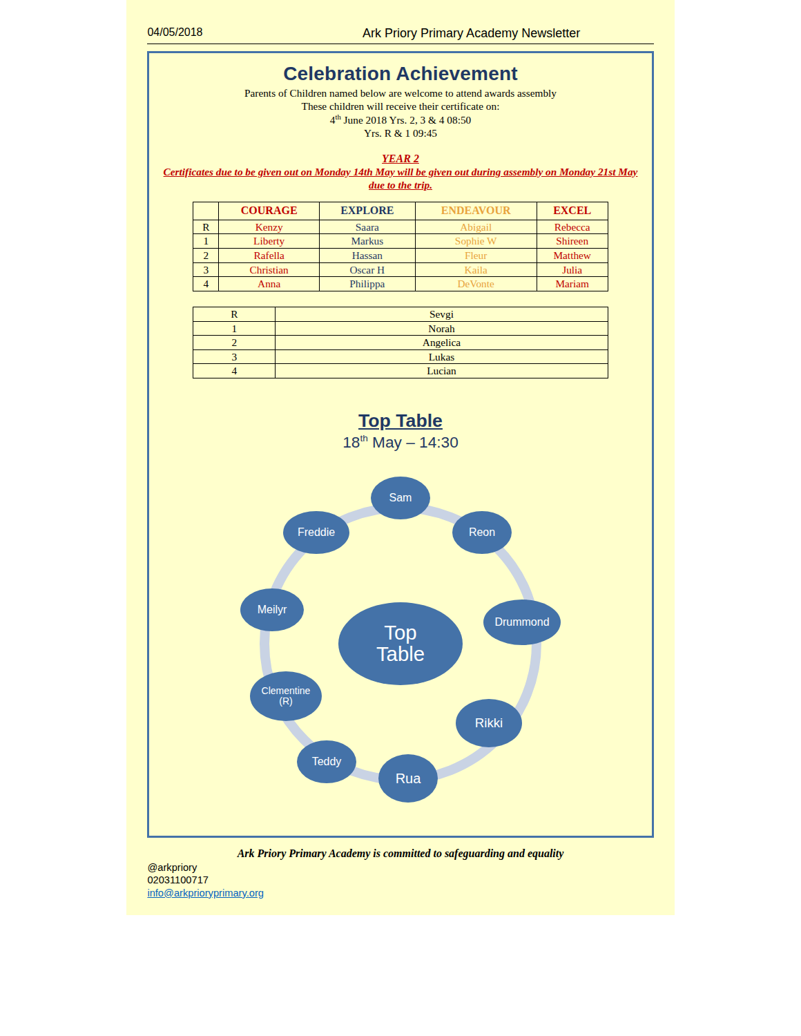04/05/2018
Ark Priory Primary Academy Newsletter
Celebration Achievement
Parents of Children named below are welcome to attend awards assembly
These children will receive their certificate on:
4th June 2018 Yrs. 2, 3 & 4 08:50
Yrs. R & 1 09:45
YEAR 2
Certificates due to be given out on Monday 14th May will be given out during assembly on Monday 21st May due to the trip.
| | COURAGE | EXPLORE | ENDEAVOUR | EXCEL |
| --- | --- | --- | --- | --- |
| R | Kenzy | Saara | Abigail | Rebecca |
| 1 | Liberty | Markus | Sophie W | Shireen |
| 2 | Rafella | Hassan | Fleur | Matthew |
| 3 | Christian | Oscar H | Kaila | Julia |
| 4 | Anna | Philippa | DeVonte | Mariam |
| R | Sevgi |
| 1 | Norah |
| 2 | Angelica |
| 3 | Lukas |
| 4 | Lucian |
Top Table
18th May – 14:30
Top
Table
Sam
Reon
Drummond
Rikki
Rua
Teddy
Clementine
(R)
Meilyr
Freddie
Ark Priory Primary Academy is committed to safeguarding and equality
@arkpriory
02031100717
info@arkprioryprimary.org